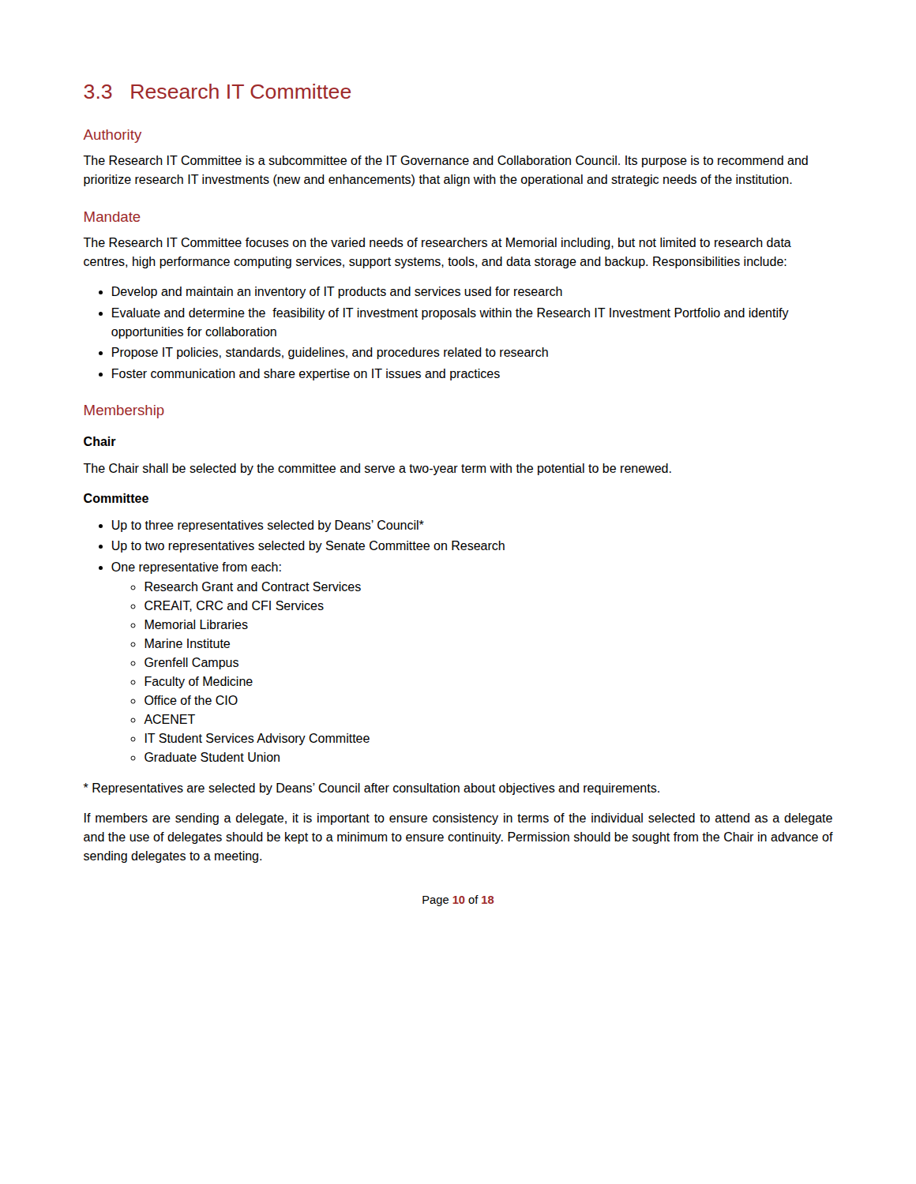3.3 Research IT Committee
Authority
The Research IT Committee is a subcommittee of the IT Governance and Collaboration Council. Its purpose is to recommend and prioritize research IT investments (new and enhancements) that align with the operational and strategic needs of the institution.
Mandate
The Research IT Committee focuses on the varied needs of researchers at Memorial including, but not limited to research data centres, high performance computing services, support systems, tools, and data storage and backup. Responsibilities include:
Develop and maintain an inventory of IT products and services used for research
Evaluate and determine the feasibility of IT investment proposals within the Research IT Investment Portfolio and identify opportunities for collaboration
Propose IT policies, standards, guidelines, and procedures related to research
Foster communication and share expertise on IT issues and practices
Membership
Chair
The Chair shall be selected by the committee and serve a two-year term with the potential to be renewed.
Committee
Up to three representatives selected by Deans’ Council*
Up to two representatives selected by Senate Committee on Research
One representative from each:
Research Grant and Contract Services
CREAIT, CRC and CFI Services
Memorial Libraries
Marine Institute
Grenfell Campus
Faculty of Medicine
Office of the CIO
ACENET
IT Student Services Advisory Committee
Graduate Student Union
* Representatives are selected by Deans’ Council after consultation about objectives and requirements.
If members are sending a delegate, it is important to ensure consistency in terms of the individual selected to attend as a delegate and the use of delegates should be kept to a minimum to ensure continuity. Permission should be sought from the Chair in advance of sending delegates to a meeting.
Page 10 of 18